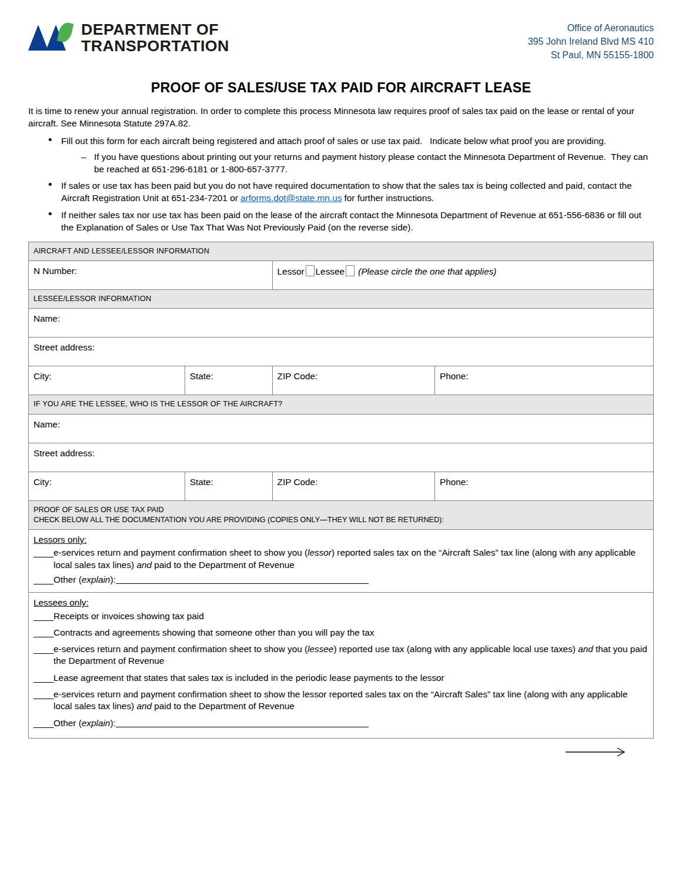DEPARTMENT OF
TRANSPORTATION
Office of Aeronautics
395 John Ireland Blvd MS 410
St Paul, MN 55155-1800
PROOF OF SALES/USE TAX PAID FOR AIRCRAFT LEASE
It is time to renew your annual registration. In order to complete this process Minnesota law requires proof of sales tax paid on the lease or rental of your aircraft. See Minnesota Statute 297A.82.
Fill out this form for each aircraft being registered and attach proof of sales or use tax paid. Indicate below what proof you are providing.
If you have questions about printing out your returns and payment history please contact the Minnesota Department of Revenue. They can be reached at 651-296-6181 or 1-800-657-3777.
If sales or use tax has been paid but you do not have required documentation to show that the sales tax is being collected and paid, contact the Aircraft Registration Unit at 651-234-7201 or arforms.dot@state.mn.us for further instructions.
If neither sales tax nor use tax has been paid on the lease of the aircraft contact the Minnesota Department of Revenue at 651-556-6836 or fill out the Explanation of Sales or Use Tax That Was Not Previously Paid (on the reverse side).
| AIRCRAFT AND LESSEE/LESSOR INFORMATION |
| --- |
| N Number: | Lessor Lessee (Please circle the one that applies) |
| LESSEE/LESSOR INFORMATION |
| Name: |
| Street address: |
| City: | State: | ZIP Code: | Phone: |
| IF YOU ARE THE LESSEE, WHO IS THE LESSOR OF THE AIRCRAFT? |
| Name: |
| Street address: |
| City: | State: | ZIP Code: | Phone: |
| PROOF OF SALES OR USE TAX PAID CHECK BELOW ALL THE DOCUMENTATION YOU ARE PROVIDING (COPIES ONLY—THEY WILL NOT BE RETURNED): |
| Lessors only: ____e-services return and payment confirmation sheet to show you ( lessor ) reported sales tax on the “Aircraft Sales” tax line (along with any applicable local sales tax lines) and paid to the Department of Revenue ____Other ( explain ): |
| Lessees only: ____Receipts or invoices showing tax paid ____Contracts and agreements showing that someone other than you will pay the tax ____e-services return and payment confirmation sheet to show you ( lessee ) reported use tax (along with any applicable local use taxes) and that you paid the Department of Revenue ____Lease agreement that states that sales tax is included in the periodic lease payments to the lessor ____e-services return and payment confirmation sheet to show the lessor reported sales tax on the “Aircraft Sales” tax line (along with any applicable local sales tax lines) and paid to the Department of Revenue ____Other ( explain ): |